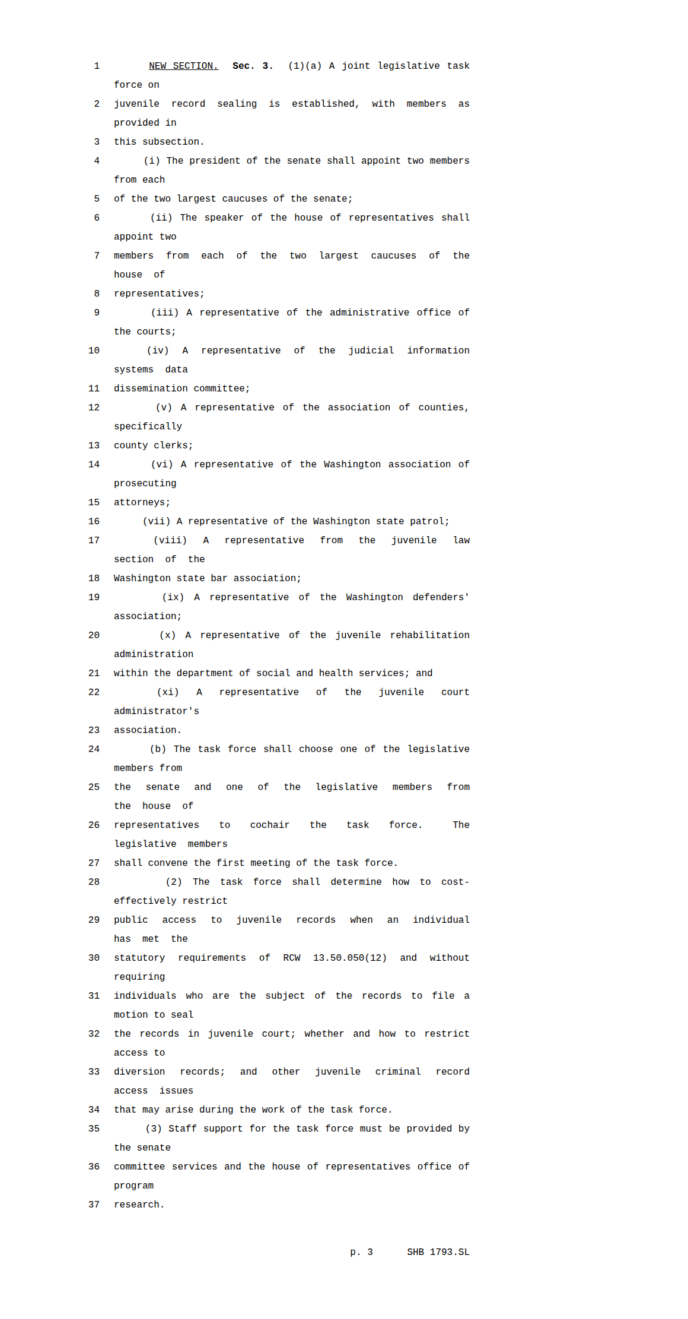1 NEW SECTION. Sec. 3. (1)(a) A joint legislative task force on
2 juvenile record sealing is established, with members as provided in
3 this subsection.
4 (i) The president of the senate shall appoint two members from each
5 of the two largest caucuses of the senate;
6 (ii) The speaker of the house of representatives shall appoint two
7 members from each of the two largest caucuses of the house of
8 representatives;
9 (iii) A representative of the administrative office of the courts;
10 (iv) A representative of the judicial information systems data
11 dissemination committee;
12 (v) A representative of the association of counties, specifically
13 county clerks;
14 (vi) A representative of the Washington association of prosecuting
15 attorneys;
16 (vii) A representative of the Washington state patrol;
17 (viii) A representative from the juvenile law section of the
18 Washington state bar association;
19 (ix) A representative of the Washington defenders' association;
20 (x) A representative of the juvenile rehabilitation administration
21 within the department of social and health services; and
22 (xi) A representative of the juvenile court administrator's
23 association.
24 (b) The task force shall choose one of the legislative members from
25 the senate and one of the legislative members from the house of
26 representatives to cochair the task force. The legislative members
27 shall convene the first meeting of the task force.
28 (2) The task force shall determine how to cost-effectively restrict
29 public access to juvenile records when an individual has met the
30 statutory requirements of RCW 13.50.050(12) and without requiring
31 individuals who are the subject of the records to file a motion to seal
32 the records in juvenile court; whether and how to restrict access to
33 diversion records; and other juvenile criminal record access issues
34 that may arise during the work of the task force.
35 (3) Staff support for the task force must be provided by the senate
36 committee services and the house of representatives office of program
37 research.
p. 3 SHB 1793.SL